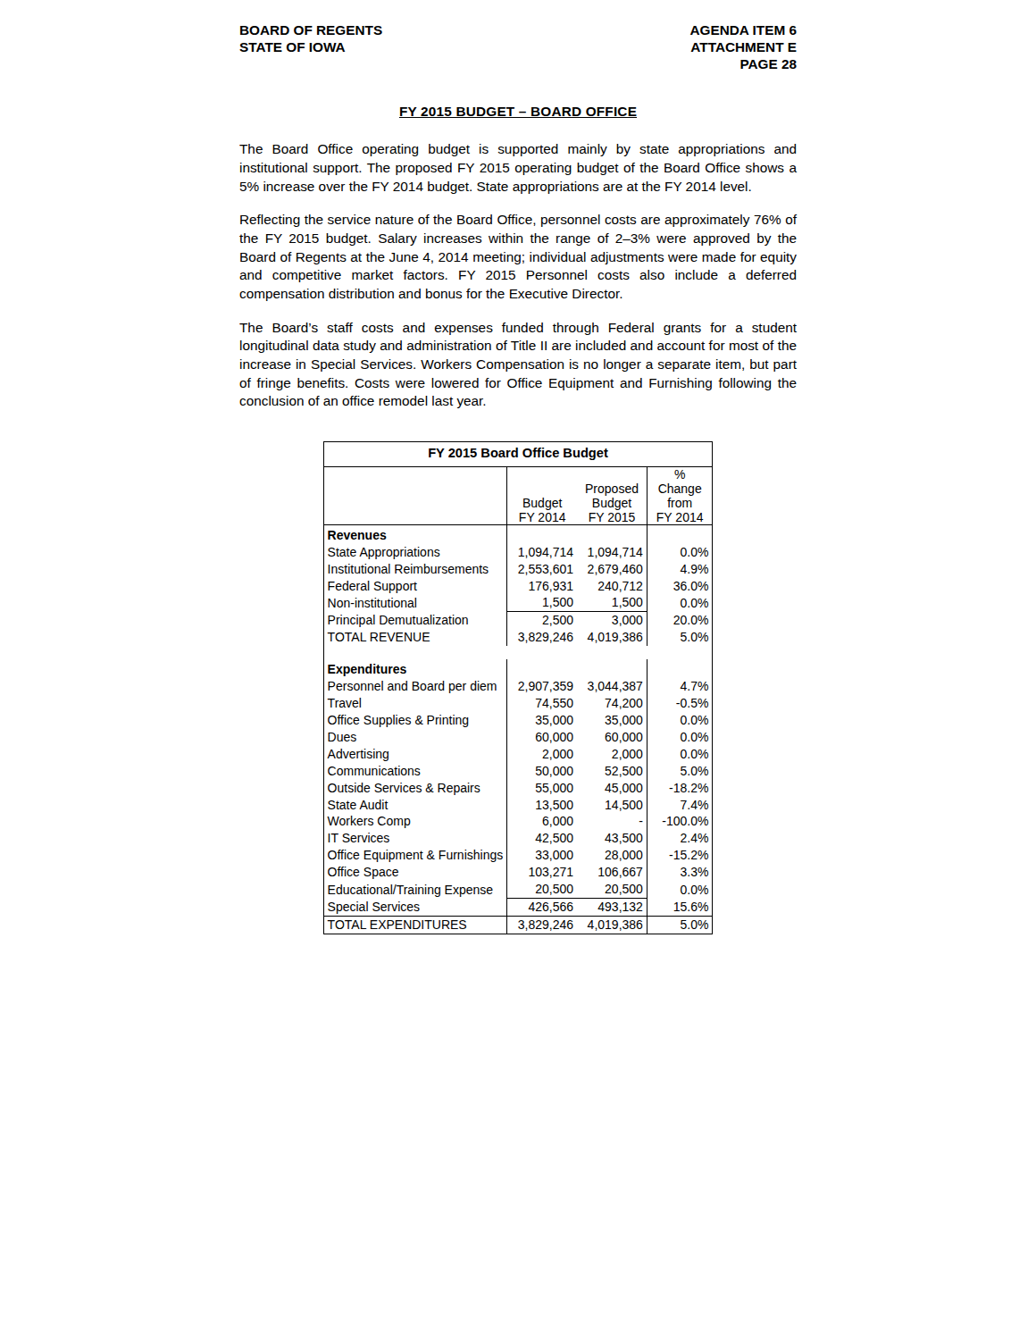BOARD OF REGENTS
STATE OF IOWA
AGENDA ITEM 6
ATTACHMENT E
PAGE 28
FY 2015 BUDGET – BOARD OFFICE
The Board Office operating budget is supported mainly by state appropriations and institutional support. The proposed FY 2015 operating budget of the Board Office shows a 5% increase over the FY 2014 budget. State appropriations are at the FY 2014 level.
Reflecting the service nature of the Board Office, personnel costs are approximately 76% of the FY 2015 budget. Salary increases within the range of 2–3% were approved by the Board of Regents at the June 4, 2014 meeting; individual adjustments were made for equity and competitive market factors. FY 2015 Personnel costs also include a deferred compensation distribution and bonus for the Executive Director.
The Board’s staff costs and expenses funded through Federal grants for a student longitudinal data study and administration of Title II are included and account for most of the increase in Special Services. Workers Compensation is no longer a separate item, but part of fringe benefits. Costs were lowered for Office Equipment and Furnishing following the conclusion of an office remodel last year.
FY 2015 Board Office Budget
| | | Proposed | % Change |
| --- | --- | --- | --- |
| | Budget | Budget | from |
| | FY 2014 | FY 2015 | FY 2014 |
| Revenues | | | |
| State Appropriations | 1,094,714 | 1,094,714 | 0.0% |
| Institutional Reimbursements | 2,553,601 | 2,679,460 | 4.9% |
| Federal Support | 176,931 | 240,712 | 36.0% |
| Non-institutional | 1,500 | 1,500 | 0.0% |
| Principal Demutualization | 2,500 | 3,000 | 20.0% |
| TOTAL REVENUE | 3,829,246 | 4,019,386 | 5.0% |
| Expenditures | | | |
| Personnel and Board per diem | 2,907,359 | 3,044,387 | 4.7% |
| Travel | 74,550 | 74,200 | -0.5% |
| Office Supplies & Printing | 35,000 | 35,000 | 0.0% |
| Dues | 60,000 | 60,000 | 0.0% |
| Advertising | 2,000 | 2,000 | 0.0% |
| Communications | 50,000 | 52,500 | 5.0% |
| Outside Services & Repairs | 55,000 | 45,000 | -18.2% |
| State Audit | 13,500 | 14,500 | 7.4% |
| Workers Comp | 6,000 | - | -100.0% |
| IT Services | 42,500 | 43,500 | 2.4% |
| Office Equipment & Furnishings | 33,000 | 28,000 | -15.2% |
| Office Space | 103,271 | 106,667 | 3.3% |
| Educational/Training Expense | 20,500 | 20,500 | 0.0% |
| Special Services | 426,566 | 493,132 | 15.6% |
| TOTAL EXPENDITURES | 3,829,246 | 4,019,386 | 5.0% |